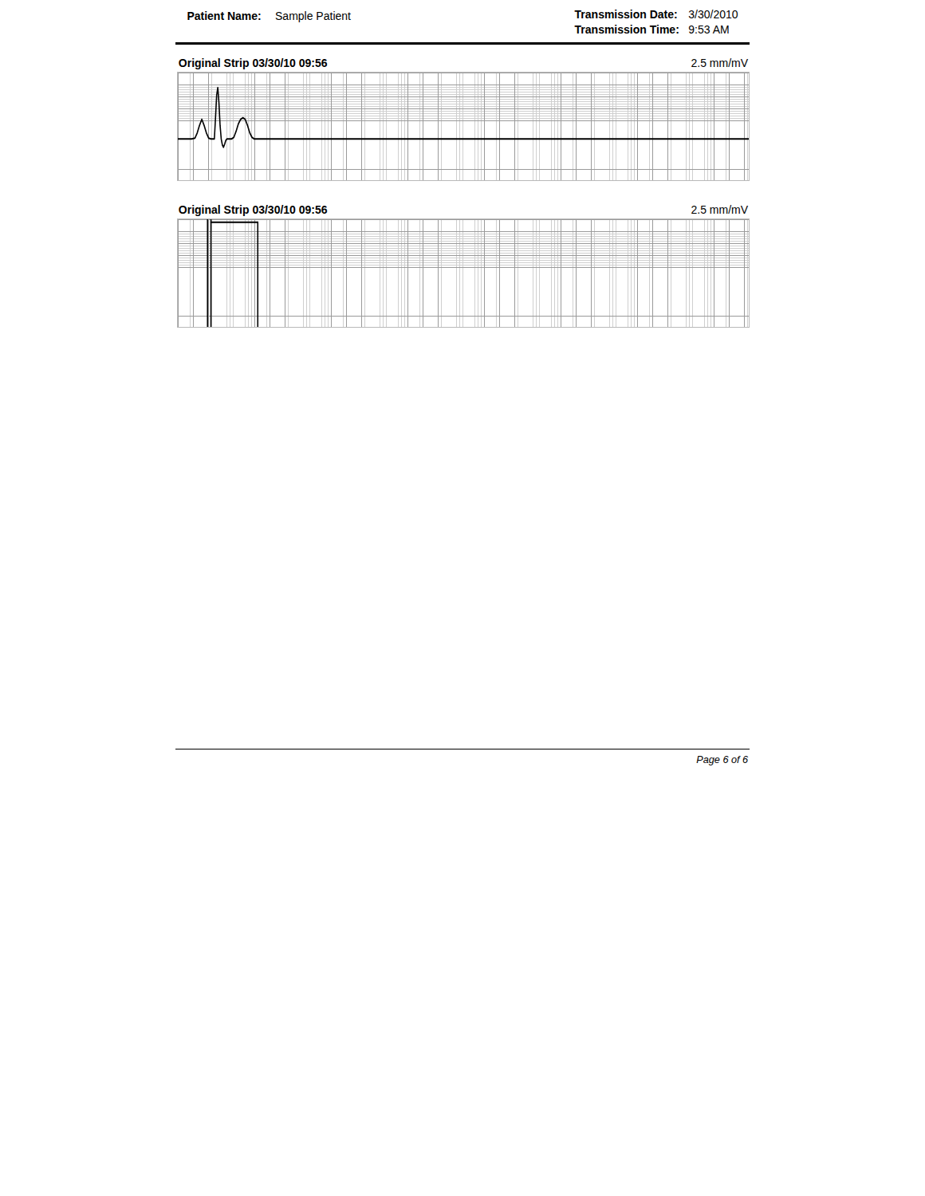Patient Name: Sample Patient
Transmission Date: 3/30/2010 Transmission Time: 9:53 AM
Original Strip 03/30/10 09:56 2.5 mm/mV
Original Strip 03/30/10 09:56 2.5 mm/mV
Page 6 of 6